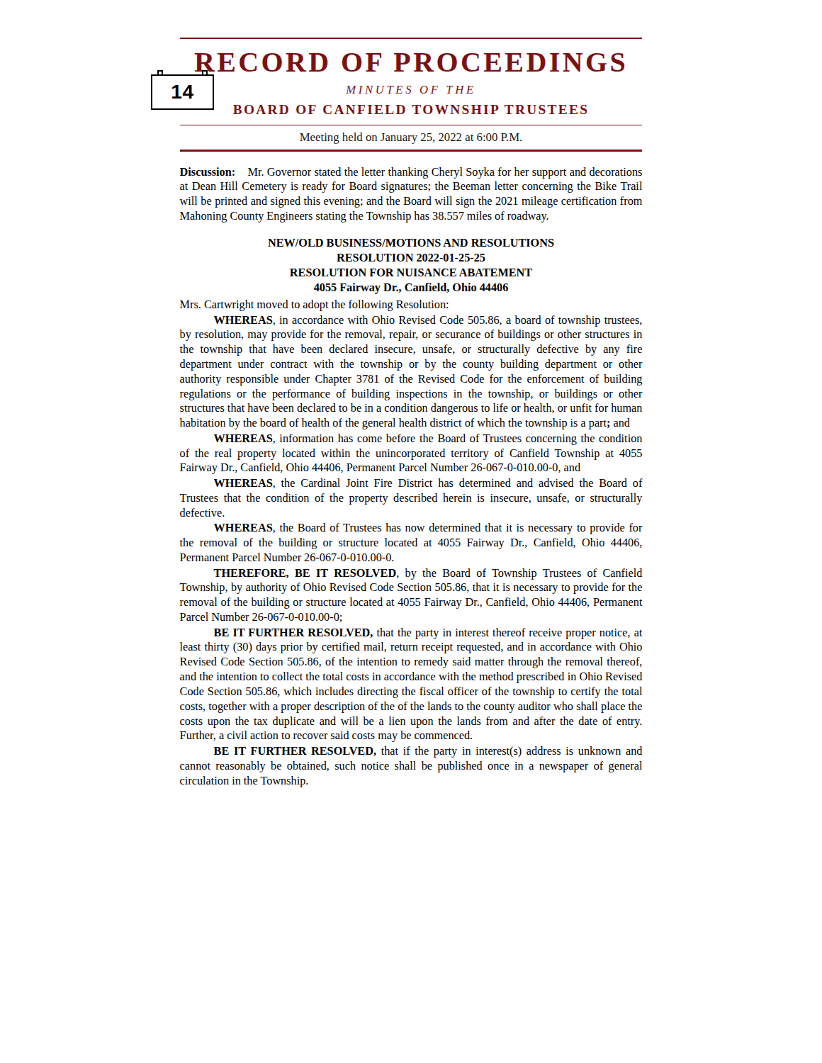14
RECORD OF PROCEEDINGS
Minutes of the
Board of Canfield Township Trustees
Meeting held on January 25, 2022 at 6:00 P.M.
Discussion: Mr. Governor stated the letter thanking Cheryl Soyka for her support and decorations at Dean Hill Cemetery is ready for Board signatures; the Beeman letter concerning the Bike Trail will be printed and signed this evening; and the Board will sign the 2021 mileage certification from Mahoning County Engineers stating the Township has 38.557 miles of roadway.
NEW/OLD BUSINESS/MOTIONS AND RESOLUTIONS
RESOLUTION 2022-01-25-25
RESOLUTION FOR NUISANCE ABATEMENT
4055 Fairway Dr., Canfield, Ohio 44406
Mrs. Cartwright moved to adopt the following Resolution:
WHEREAS, in accordance with Ohio Revised Code 505.86, a board of township trustees, by resolution, may provide for the removal, repair, or securance of buildings or other structures in the township that have been declared insecure, unsafe, or structurally defective by any fire department under contract with the township or by the county building department or other authority responsible under Chapter 3781 of the Revised Code for the enforcement of building regulations or the performance of building inspections in the township, or buildings or other structures that have been declared to be in a condition dangerous to life or health, or unfit for human habitation by the board of health of the general health district of which the township is a part; and
WHEREAS, information has come before the Board of Trustees concerning the condition of the real property located within the unincorporated territory of Canfield Township at 4055 Fairway Dr., Canfield, Ohio 44406, Permanent Parcel Number 26-067-0-010.00-0, and
WHEREAS, the Cardinal Joint Fire District has determined and advised the Board of Trustees that the condition of the property described herein is insecure, unsafe, or structurally defective.
WHEREAS, the Board of Trustees has now determined that it is necessary to provide for the removal of the building or structure located at 4055 Fairway Dr., Canfield, Ohio 44406, Permanent Parcel Number 26-067-0-010.00-0.
THEREFORE, BE IT RESOLVED, by the Board of Township Trustees of Canfield Township, by authority of Ohio Revised Code Section 505.86, that it is necessary to provide for the removal of the building or structure located at 4055 Fairway Dr., Canfield, Ohio 44406, Permanent Parcel Number 26-067-0-010.00-0;
BE IT FURTHER RESOLVED, that the party in interest thereof receive proper notice, at least thirty (30) days prior by certified mail, return receipt requested, and in accordance with Ohio Revised Code Section 505.86, of the intention to remedy said matter through the removal thereof, and the intention to collect the total costs in accordance with the method prescribed in Ohio Revised Code Section 505.86, which includes directing the fiscal officer of the township to certify the total costs, together with a proper description of the of the lands to the county auditor who shall place the costs upon the tax duplicate and will be a lien upon the lands from and after the date of entry. Further, a civil action to recover said costs may be commenced.
BE IT FURTHER RESOLVED, that if the party in interest(s) address is unknown and cannot reasonably be obtained, such notice shall be published once in a newspaper of general circulation in the Township.